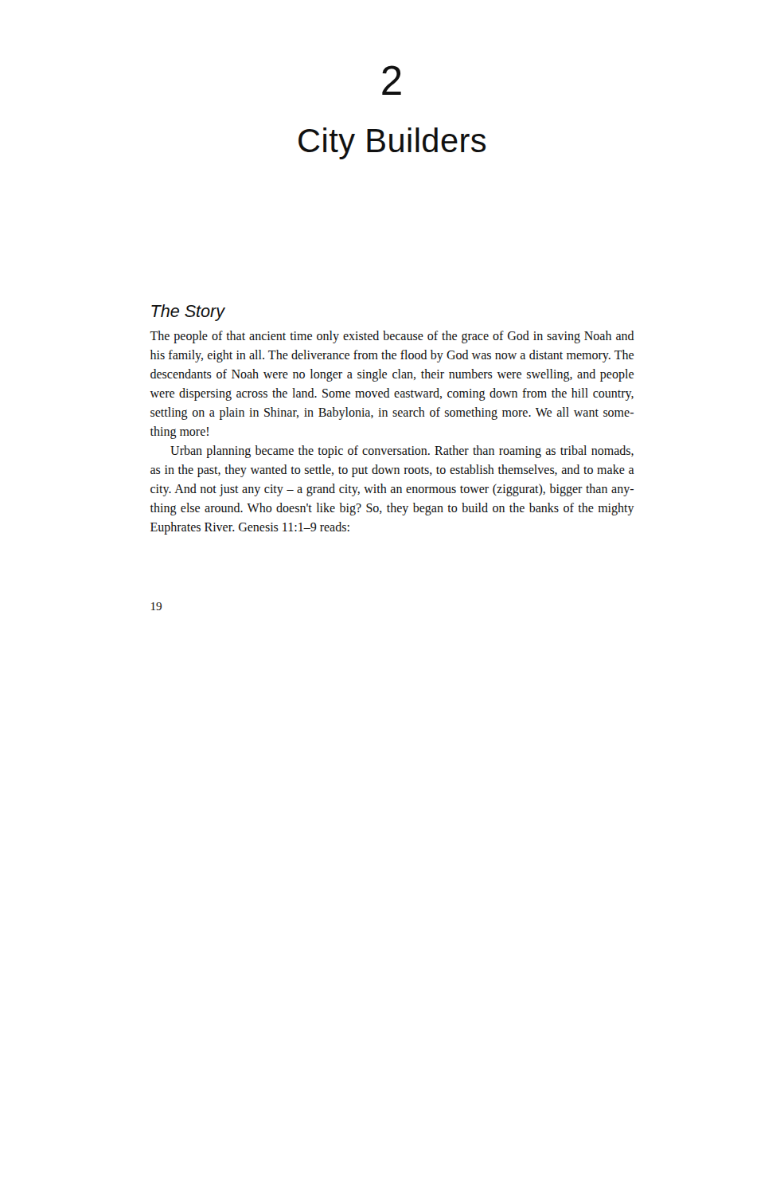2
City Builders
The Story
The people of that ancient time only existed because of the grace of God in saving Noah and his family, eight in all. The deliverance from the flood by God was now a distant memory. The descendants of Noah were no longer a single clan, their numbers were swelling, and people were dispersing across the land. Some moved eastward, coming down from the hill country, settling on a plain in Shinar, in Babylonia, in search of something more. We all want something more!
Urban planning became the topic of conversation. Rather than roaming as tribal nomads, as in the past, they wanted to settle, to put down roots, to establish themselves, and to make a city. And not just any city – a grand city, with an enormous tower (ziggurat), bigger than anything else around. Who doesn't like big? So, they began to build on the banks of the mighty Euphrates River. Genesis 11:1–9 reads:
19